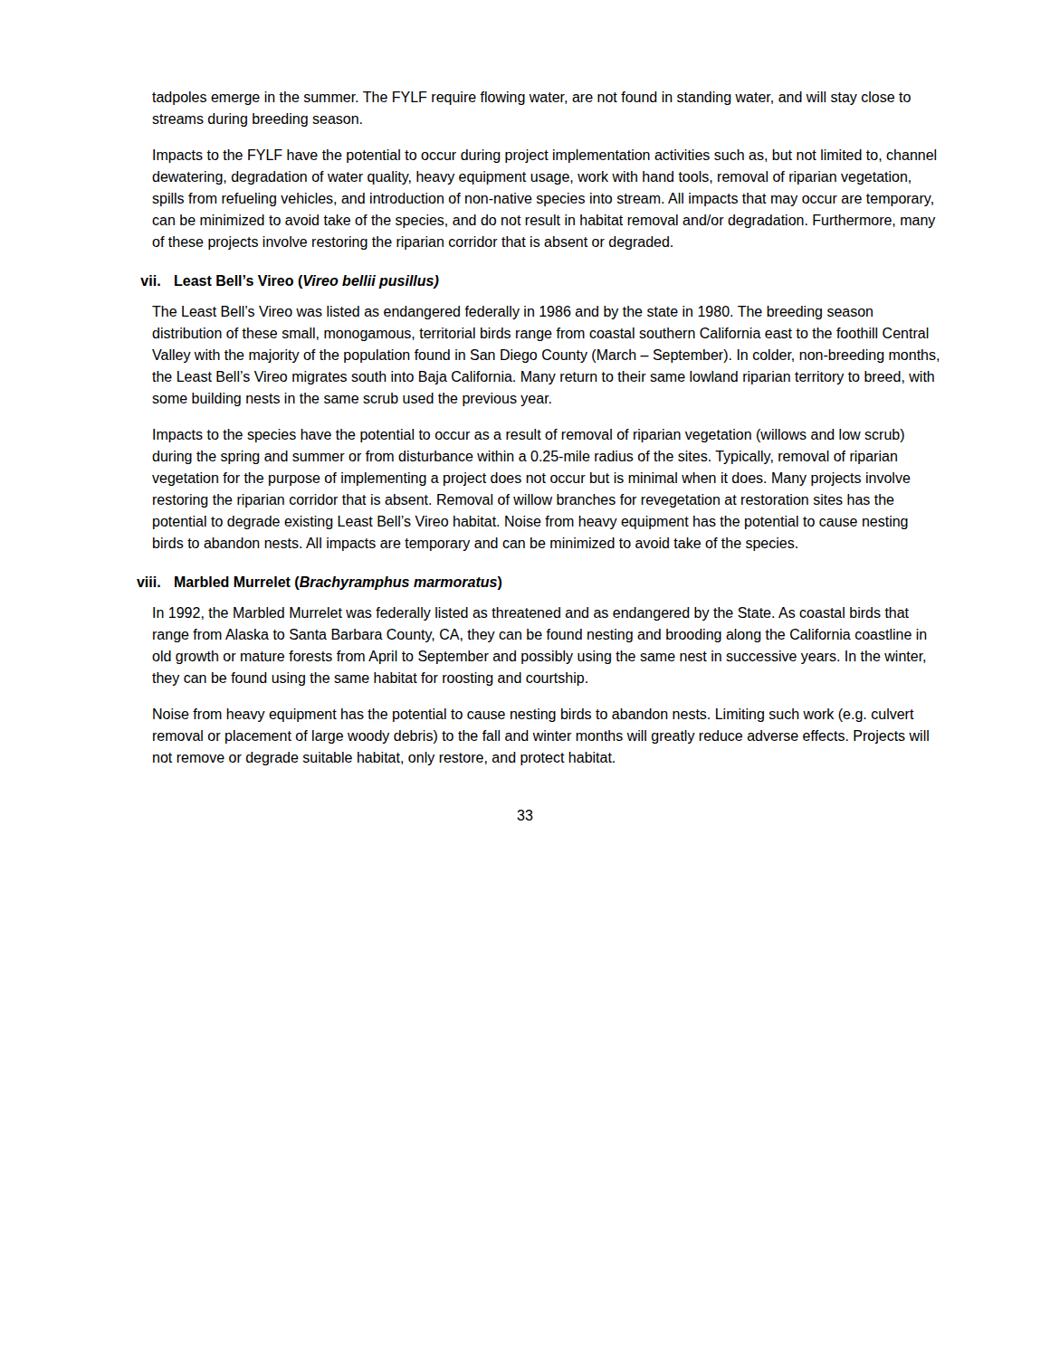tadpoles emerge in the summer. The FYLF require flowing water, are not found in standing water, and will stay close to streams during breeding season.
Impacts to the FYLF have the potential to occur during project implementation activities such as, but not limited to, channel dewatering, degradation of water quality, heavy equipment usage, work with hand tools, removal of riparian vegetation, spills from refueling vehicles, and introduction of non-native species into stream. All impacts that may occur are temporary, can be minimized to avoid take of the species, and do not result in habitat removal and/or degradation. Furthermore, many of these projects involve restoring the riparian corridor that is absent or degraded.
vii. Least Bell’s Vireo (Vireo bellii pusillus)
The Least Bell’s Vireo was listed as endangered federally in 1986 and by the state in 1980. The breeding season distribution of these small, monogamous, territorial birds range from coastal southern California east to the foothill Central Valley with the majority of the population found in San Diego County (March – September). In colder, non-breeding months, the Least Bell’s Vireo migrates south into Baja California. Many return to their same lowland riparian territory to breed, with some building nests in the same scrub used the previous year.
Impacts to the species have the potential to occur as a result of removal of riparian vegetation (willows and low scrub) during the spring and summer or from disturbance within a 0.25-mile radius of the sites. Typically, removal of riparian vegetation for the purpose of implementing a project does not occur but is minimal when it does. Many projects involve restoring the riparian corridor that is absent. Removal of willow branches for revegetation at restoration sites has the potential to degrade existing Least Bell’s Vireo habitat. Noise from heavy equipment has the potential to cause nesting birds to abandon nests. All impacts are temporary and can be minimized to avoid take of the species.
viii. Marbled Murrelet (Brachyramphus marmoratus)
In 1992, the Marbled Murrelet was federally listed as threatened and as endangered by the State. As coastal birds that range from Alaska to Santa Barbara County, CA, they can be found nesting and brooding along the California coastline in old growth or mature forests from April to September and possibly using the same nest in successive years. In the winter, they can be found using the same habitat for roosting and courtship.
Noise from heavy equipment has the potential to cause nesting birds to abandon nests. Limiting such work (e.g. culvert removal or placement of large woody debris) to the fall and winter months will greatly reduce adverse effects. Projects will not remove or degrade suitable habitat, only restore, and protect habitat.
33